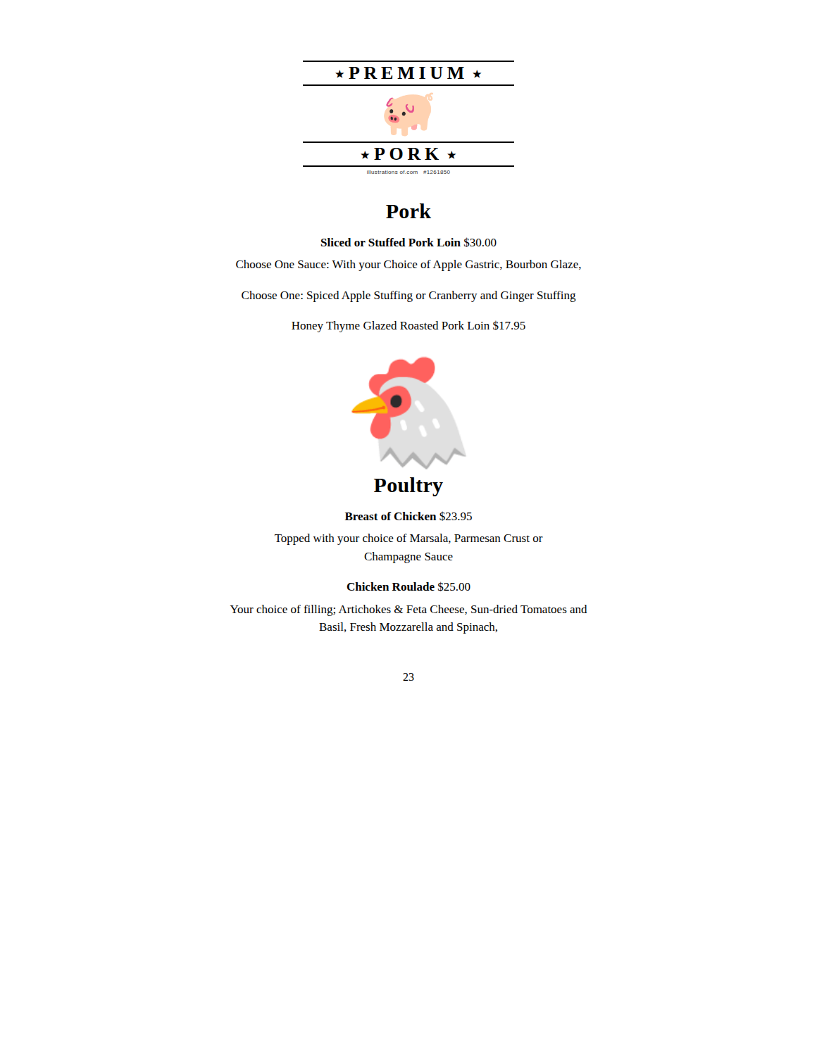★PREMIUM★ 🐖 ★PORK★ illustrations of.com #1261850
Pork
Sliced or Stuffed Pork Loin $30.00
Choose One Sauce: With your Choice of Apple Gastric, Bourbon Glaze,
Choose One: Spiced Apple Stuffing or Cranberry and Ginger Stuffing
Honey Thyme Glazed Roasted Pork Loin $17.95
🐔
Poultry
Breast of Chicken $23.95
Topped with your choice of Marsala, Parmesan Crust or
Champagne Sauce
Chicken Roulade $25.00
Your choice of filling; Artichokes & Feta Cheese, Sun-dried Tomatoes and
Basil, Fresh Mozzarella and Spinach,
23